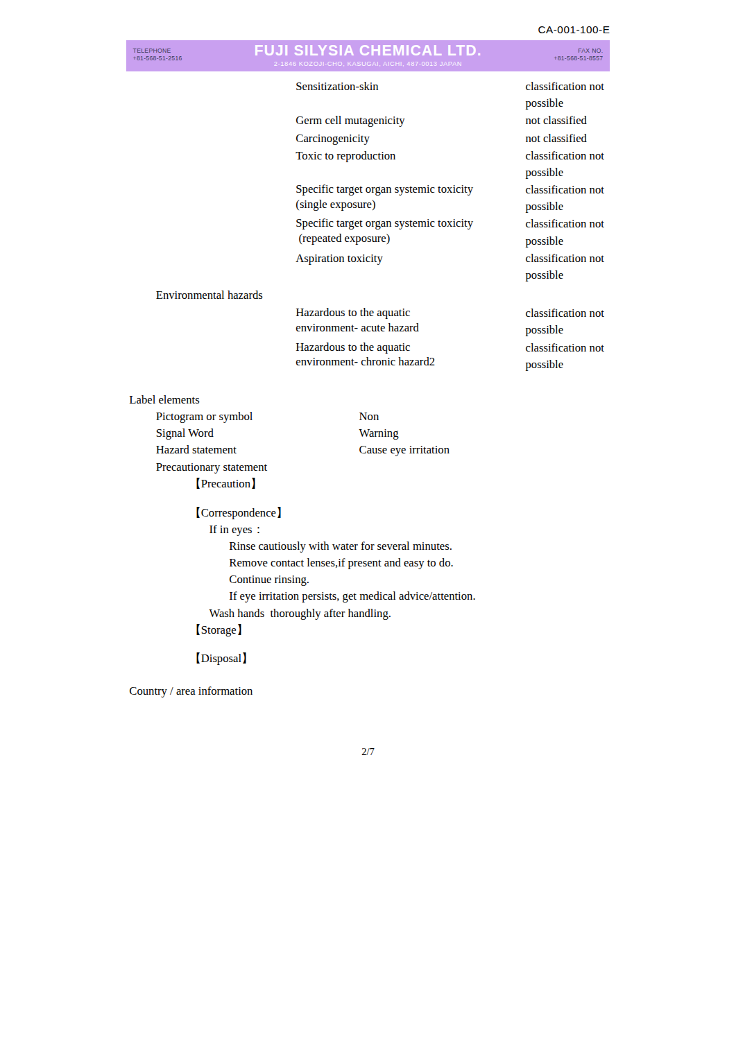CA-001-100-E
TELEPHONE
+81-568-51-2516
FUJI SILYSIA CHEMICAL LTD.
2-1846 KOZOJI-CHO, KASUGAI, AICHI, 487-0013 JAPAN
FAX NO.
+81-568-51-8557
| | Sensitization-skin | classification not possible |
| | Germ cell mutagenicity | not classified |
| | Carcinogenicity | not classified |
| | Toxic to reproduction | classification not possible |
| | Specific target organ systemic toxicity (single exposure) | classification not possible |
| | Specific target organ systemic toxicity (repeated exposure) | classification not possible |
| | Aspiration toxicity | classification not possible |
Environmental hazards
| | Hazardous to the aquatic environment- acute hazard | classification not possible |
| | Hazardous to the aquatic environment- chronic hazard2 | classification not possible |
Label elements
Pictogram or symbol Non
Signal Word Warning
Hazard statement Cause eye irritation
Precautionary statement
【Precaution】
【Correspondence】
If in eyes：
Rinse cautiously with water for several minutes.
Remove contact lenses,if present and easy to do.
Continue rinsing.
If eye irritation persists, get medical advice/attention.
Wash hands thoroughly after handling.
【Storage】
【Disposal】
Country / area information
2/7